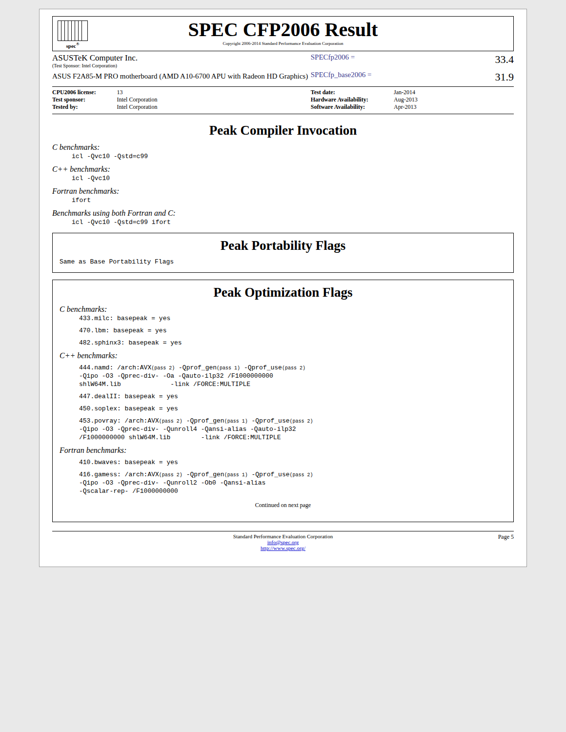spec®
SPEC CFP2006 Result
Copyright 2006-2014 Standard Performance Evaluation Corporation
| ASUSTeK Computer Inc. (Test Sponsor: Intel Corporation) ASUS F2A85-M PRO motherboard (AMD A10-6700 APU with Radeon HD Graphics) | / SPECfp2006 = / 33.4 / / SPECfp_base2006 = / 31.9 / |
| CPU2006 license: | 13 | Test date: | Jan-2014 |
| Test sponsor: | Intel Corporation | Hardware Availability: | Aug-2013 |
| Tested by: | Intel Corporation | Software Availability: | Apr-2013 |
Peak Compiler Invocation
C benchmarks:
icl -Qvc10 -Qstd=c99
C++ benchmarks:
icl -Qvc10
Fortran benchmarks:
ifort
Benchmarks using both Fortran and C:
icl -Qvc10 -Qstd=c99 ifort
Peak Portability Flags
Same as Base Portability Flags
Peak Optimization Flags
C benchmarks:
433.milc: basepeak = yes
470.lbm: basepeak = yes
482.sphinx3: basepeak = yes
C++ benchmarks:
444.namd: /arch:AVX(pass 2) -Qprof_gen(pass 1) -Qprof_use(pass 2)
-Qipo -O3 -Qprec-div- -Oa -Qauto-ilp32 /F1000000000
shlW64M.lib -link /FORCE:MULTIPLE
447.dealII: basepeak = yes
450.soplex: basepeak = yes
453.povray: /arch:AVX(pass 2) -Qprof_gen(pass 1) -Qprof_use(pass 2)
-Qipo -O3 -Qprec-div- -Qunroll4 -Qansi-alias -Qauto-ilp32
/F1000000000 shlW64M.lib -link /FORCE:MULTIPLE
Fortran benchmarks:
410.bwaves: basepeak = yes
416.gamess: /arch:AVX(pass 2) -Qprof_gen(pass 1) -Qprof_use(pass 2)
-Qipo -O3 -Qprec-div- -Qunroll2 -Ob0 -Qansi-alias
-Qscalar-rep- /F1000000000
Continued on next page
Standard Performance Evaluation Corporation
info@spec.org
http://www.spec.org/
Page 5